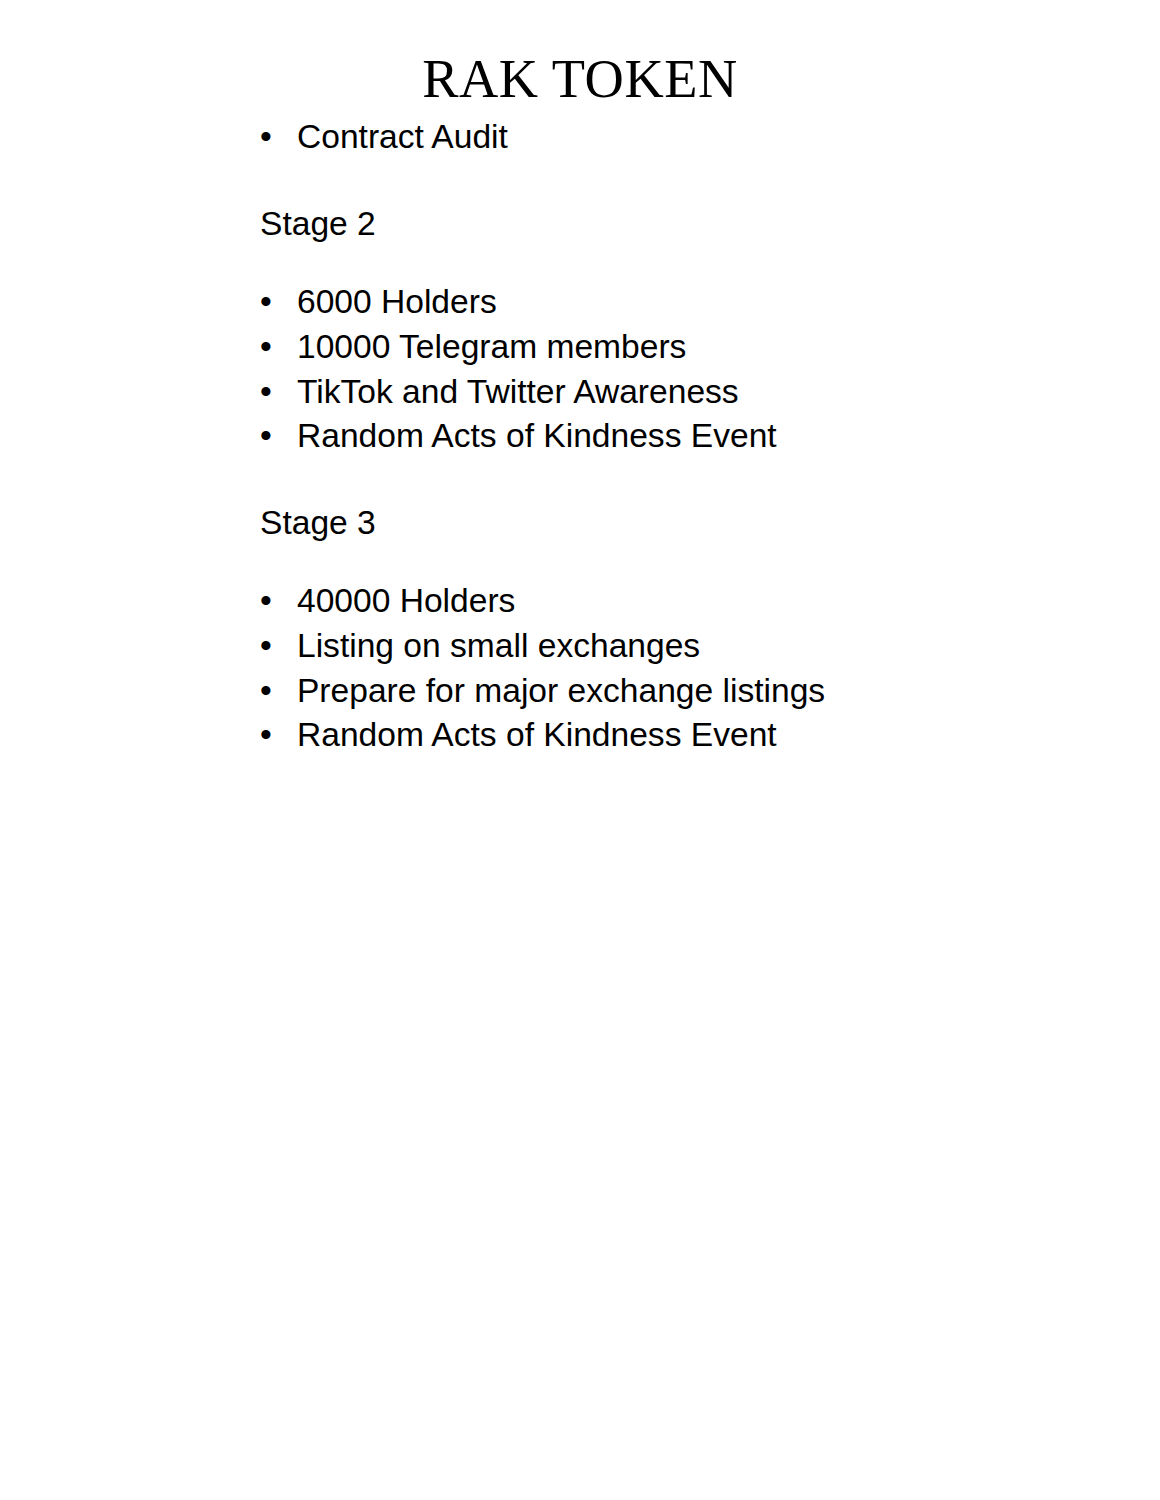RAK TOKEN
Contract Audit
Stage 2
6000 Holders
10000 Telegram members
TikTok and Twitter Awareness
Random Acts of Kindness Event
Stage 3
40000 Holders
Listing on small exchanges
Prepare for major exchange listings
Random Acts of Kindness Event